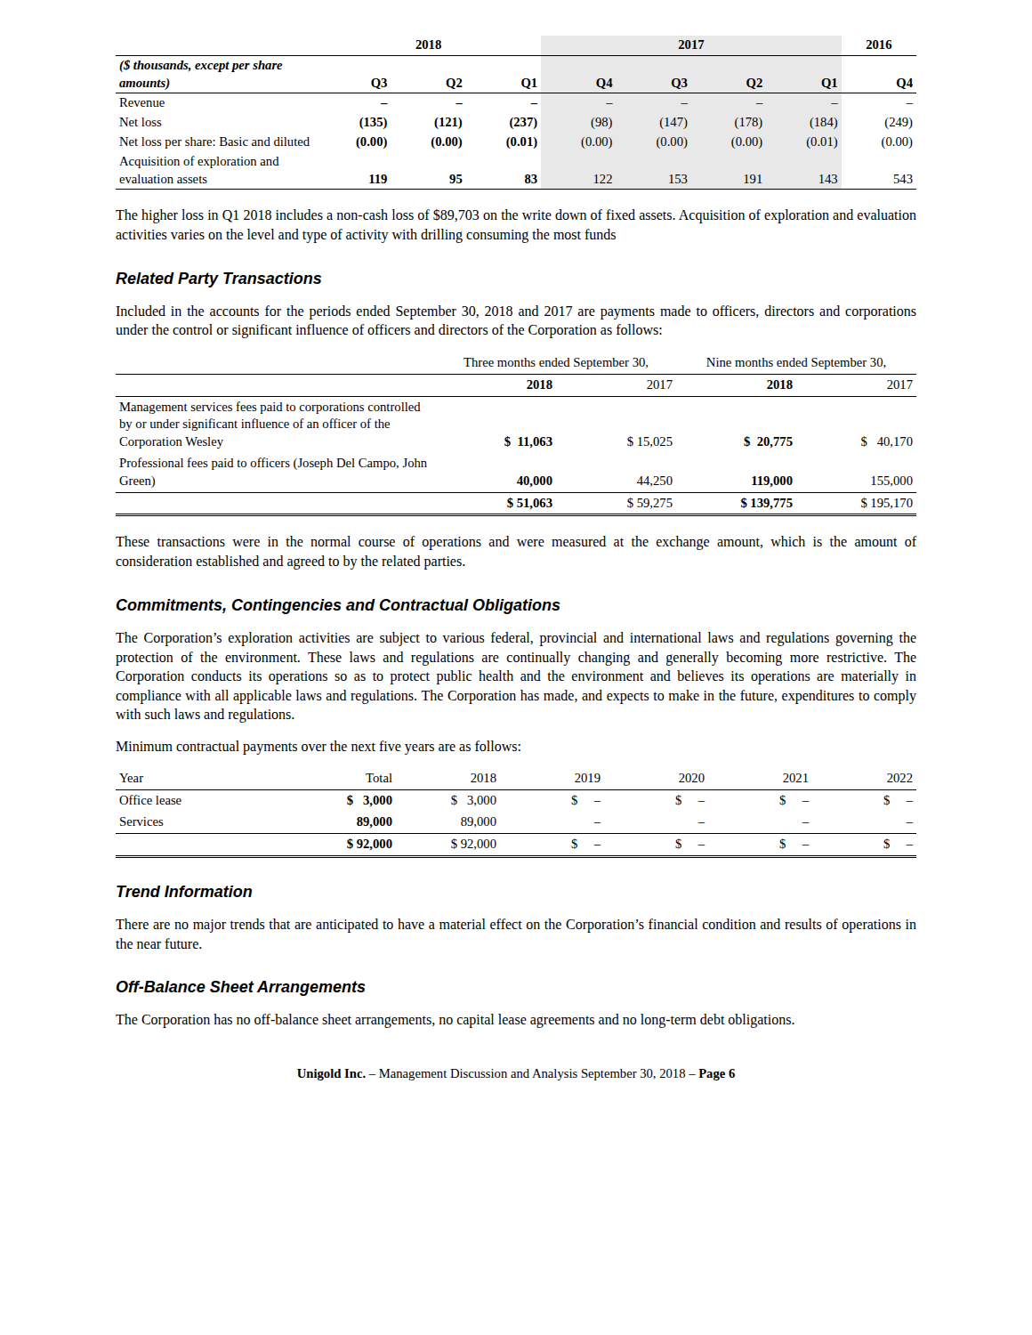| | 2018 | 2017 | 2016 |
| ($ thousands, except per share amounts) | Q3 | Q2 | Q1 | Q4 | Q3 | Q2 | Q1 | Q4 |
| Revenue | – | – | – | – | – | – | – | – |
| Net loss | (135) | (121) | (237) | (98) | (147) | (178) | (184) | (249) |
| Net loss per share: Basic and diluted | (0.00) | (0.00) | (0.01) | (0.00) | (0.00) | (0.00) | (0.01) | (0.00) |
| Acquisition of exploration and evaluation assets | 119 | 95 | 83 | 122 | 153 | 191 | 143 | 543 |
The higher loss in Q1 2018 includes a non-cash loss of $89,703 on the write down of fixed assets. Acquisition of exploration and evaluation activities varies on the level and type of activity with drilling consuming the most funds
Related Party Transactions
Included in the accounts for the periods ended September 30, 2018 and 2017 are payments made to officers, directors and corporations under the control or significant influence of officers and directors of the Corporation as follows:
| | Three months ended September 30, | Nine months ended September 30, |
| | 2018 | 2017 | 2018 | 2017 |
| Management services fees paid to corporations controlled by or under significant influence of an officer of the Corporation Wesley | $ 11,063 | $ 15,025 | $ 20,775 | $ 40,170 |
| Professional fees paid to officers (Joseph Del Campo, John Green) | 40,000 | 44,250 | 119,000 | 155,000 |
| | $ 51,063 | $ 59,275 | $ 139,775 | $ 195,170 |
These transactions were in the normal course of operations and were measured at the exchange amount, which is the amount of consideration established and agreed to by the related parties.
Commitments, Contingencies and Contractual Obligations
The Corporation’s exploration activities are subject to various federal, provincial and international laws and regulations governing the protection of the environment. These laws and regulations are continually changing and generally becoming more restrictive. The Corporation conducts its operations so as to protect public health and the environment and believes its operations are materially in compliance with all applicable laws and regulations. The Corporation has made, and expects to make in the future, expenditures to comply with such laws and regulations.
Minimum contractual payments over the next five years are as follows:
| Year | Total | 2018 | 2019 | 2020 | 2021 | 2022 |
| Office lease | $ 3,000 | $ 3,000 | $ – | $ – | $ – | $ – |
| Services | 89,000 | 89,000 | – | – | – | – |
| | $ 92,000 | $ 92,000 | $ – | $ – | $ – | $ – |
Trend Information
There are no major trends that are anticipated to have a material effect on the Corporation’s financial condition and results of operations in the near future.
Off-Balance Sheet Arrangements
The Corporation has no off-balance sheet arrangements, no capital lease agreements and no long-term debt obligations.
Unigold Inc. – Management Discussion and Analysis September 30, 2018 – Page 6